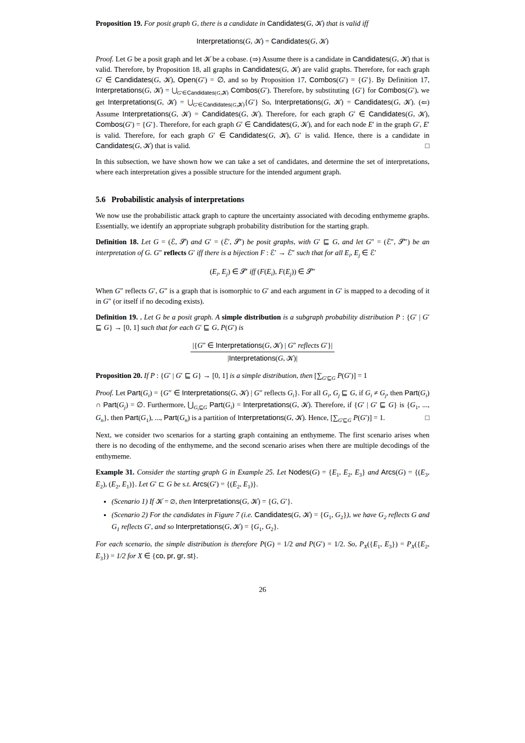Proposition 19. For posit graph G, there is a candidate in Candidates(G, 𝒦) that is valid iff
Interpretations(G, 𝒦) = Candidates(G, 𝒦)
Proof. Let G be a posit graph and let 𝒦 be a cobase. (⇒) Assume there is a candidate in Candidates(G, 𝒦) that is valid. Therefore, by Proposition 18, all graphs in Candidates(G, 𝒦) are valid graphs. Therefore, for each graph G′ ∈ Candidates(G, 𝒦), Open(G′) = ∅, and so by Proposition 17, Combos(G′) = {G′}. By Definition 17, Interpretations(G, 𝒦) = ⋃G′∈Candidates(G,𝒦) Combos(G′). Therefore, by substituting {G′} for Combos(G′), we get Interpretations(G, 𝒦) = ⋃G′∈Candidates(G,𝒦){G′} So, Interpretations(G, 𝒦) = Candidates(G, 𝒦). (⇐) Assume Interpretations(G, 𝒦) = Candidates(G, 𝒦). Therefore, for each graph G′ ∈ Candidates(G, 𝒦), Combos(G′) = {G′}. Therefore, for each graph G′ ∈ Candidates(G, 𝒦), and for each node E′ in the graph G′, E′ is valid. Therefore, for each graph G′ ∈ Candidates(G, 𝒦), G′ is valid. Hence, there is a candidate in Candidates(G, 𝒦) that is valid. □
In this subsection, we have shown how we can take a set of candidates, and determine the set of interpretations, where each interpretation gives a possible structure for the intended argument graph.
5.6 Probabilistic analysis of interpretations
We now use the probabilistic attack graph to capture the uncertainty associated with decoding enthymeme graphs. Essentially, we identify an appropriate subgraph probability distribution for the starting graph.
Definition 18. Let G = (ℰ, 𝒮) and G′ = (ℰ′, 𝒮′) be posit graphs, with G′ ⊑ G, and let G″ = (ℰ″, 𝒮″) be an interpretation of G. G″ reflects G′ iff there is a bijection F : ℰ′ → ℰ″ such that for all Ei, Ej ∈ ℰ′
(Ei, Ej) ∈ 𝒮′ iff (F(Ei), F(Ej)) ∈ 𝒮″
When G″ reflects G′, G″ is a graph that is isomorphic to G′ and each argument in G′ is mapped to a decoding of it in G″ (or itself if no decoding exists).
Definition 19. , Let G be a posit graph. A simple distribution is a subgraph probability distribution P : {G′ | G′ ⊑ G} → [0, 1] such that for each G′ ⊑ G, P(G′) is
|{G″ ∈ Interpretations(G, 𝒦) | G″ reflects G′}| |Interpretations(G, 𝒦)|
Proposition 20. If P : {G′ | G′ ⊑ G} → [0, 1] is a simple distribution, then [∑G′⊑G P(G′)] = 1
Proof. Let Part(Gi) = {G″ ∈ Interpretations(G, 𝒦) | G″ reflects Gi}. For all Gi, Gj ⊑ G, if Gi ≠ Gj, then Part(Gi) ∩ Part(Gj) = ∅. Furthermore, ⋃Gi⊑G Part(Gi) = Interpretations(G, 𝒦). Therefore, if {G′ | G′ ⊑ G} is {G1, ..., Gn}, then Part(G1), ..., Part(Gn) is a partition of Interpretations(G, 𝒦). Hence, [∑G′⊑G P(G′)] = 1. □
Next, we consider two scenarios for a starting graph containing an enthymeme. The first scenario arises when there is no decoding of the enthymeme, and the second scenario arises when there are multiple decodings of the enthymeme.
Example 31. Consider the starting graph G in Example 25. Let Nodes(G) = {E1, E2, E3} and Arcs(G) = {(E3, E2), (E2, E1)}. Let G′ ⊏ G be s.t. Arcs(G′) = {(E2, E1)}.
(Scenario 1) If 𝒦 = ∅, then Interpretations(G, 𝒦) = {G, G′}.
(Scenario 2) For the candidates in Figure 7 (i.e. Candidates(G, 𝒦) = {G1, G2}), we have G2 reflects G and G1 reflects G′, and so Interpretations(G, 𝒦) = {G1, G2}.
For each scenario, the simple distribution is therefore P(G) = 1/2 and P(G′) = 1/2. So, PX({E1, E3}) = PX({E2, E3}) = 1/2 for X ∈ {co, pr, gr, st}.
26